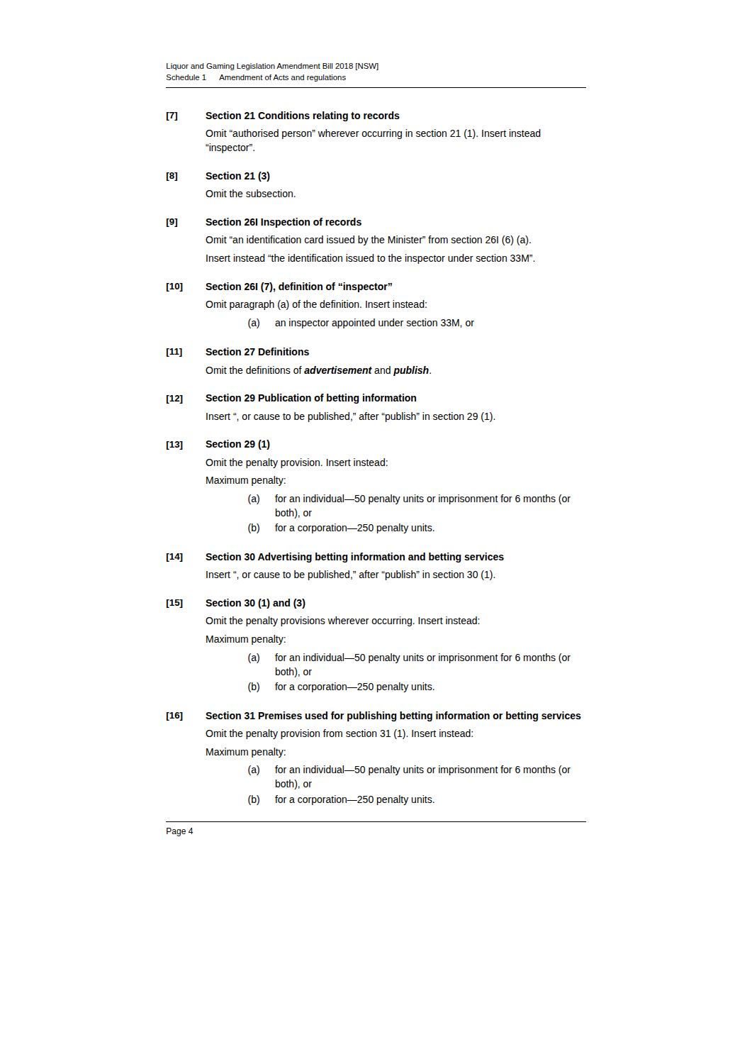Liquor and Gaming Legislation Amendment Bill 2018 [NSW] Schedule 1 Amendment of Acts and regulations
[7]
Section 21 Conditions relating to records
Omit “authorised person” wherever occurring in section 21 (1). Insert instead “inspector”.
[8]
Section 21 (3)
Omit the subsection.
[9]
Section 26I Inspection of records
Omit “an identification card issued by the Minister” from section 26I (6) (a).
Insert instead “the identification issued to the inspector under section 33M”.
[10]
Section 26I (7), definition of “inspector”
Omit paragraph (a) of the definition. Insert instead:
(a) an inspector appointed under section 33M, or
[11]
Section 27 Definitions
Omit the definitions of advertisement and publish.
[12]
Section 29 Publication of betting information
Insert “, or cause to be published,” after “publish” in section 29 (1).
[13]
Section 29 (1)
Omit the penalty provision. Insert instead:
Maximum penalty:
(a) for an individual—50 penalty units or imprisonment for 6 months (or both), or
(b) for a corporation—250 penalty units.
[14]
Section 30 Advertising betting information and betting services
Insert “, or cause to be published,” after “publish” in section 30 (1).
[15]
Section 30 (1) and (3)
Omit the penalty provisions wherever occurring. Insert instead:
Maximum penalty:
(a) for an individual—50 penalty units or imprisonment for 6 months (or both), or
(b) for a corporation—250 penalty units.
[16]
Section 31 Premises used for publishing betting information or betting services
Omit the penalty provision from section 31 (1). Insert instead:
Maximum penalty:
(a) for an individual—50 penalty units or imprisonment for 6 months (or both), or
(b) for a corporation—250 penalty units.
Page 4